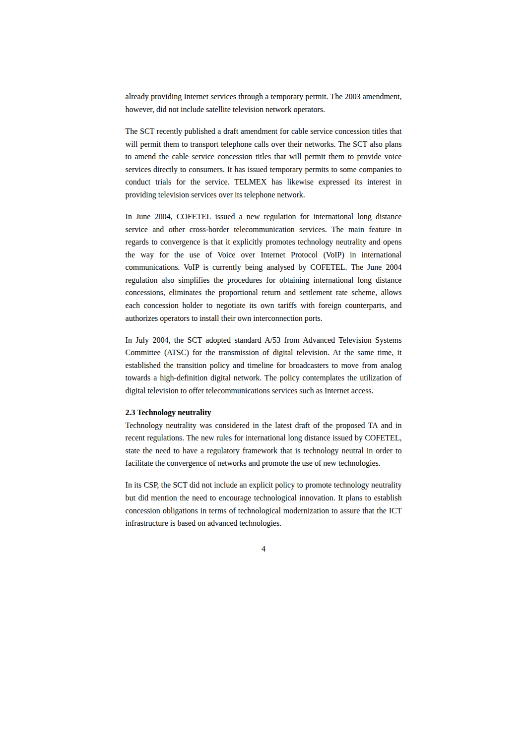already providing Internet services through a temporary permit. The 2003 amendment, however, did not include satellite television network operators.
The SCT recently published a draft amendment for cable service concession titles that will permit them to transport telephone calls over their networks. The SCT also plans to amend the cable service concession titles that will permit them to provide voice services directly to consumers. It has issued temporary permits to some companies to conduct trials for the service. TELMEX has likewise expressed its interest in providing television services over its telephone network.
In June 2004, COFETEL issued a new regulation for international long distance service and other cross-border telecommunication services. The main feature in regards to convergence is that it explicitly promotes technology neutrality and opens the way for the use of Voice over Internet Protocol (VoIP) in international communications. VoIP is currently being analysed by COFETEL. The June 2004 regulation also simplifies the procedures for obtaining international long distance concessions, eliminates the proportional return and settlement rate scheme, allows each concession holder to negotiate its own tariffs with foreign counterparts, and authorizes operators to install their own interconnection ports.
In July 2004, the SCT adopted standard A/53 from Advanced Television Systems Committee (ATSC) for the transmission of digital television. At the same time, it established the transition policy and timeline for broadcasters to move from analog towards a high-definition digital network. The policy contemplates the utilization of digital television to offer telecommunications services such as Internet access.
2.3 Technology neutrality
Technology neutrality was considered in the latest draft of the proposed TA and in recent regulations. The new rules for international long distance issued by COFETEL, state the need to have a regulatory framework that is technology neutral in order to facilitate the convergence of networks and promote the use of new technologies.
In its CSP, the SCT did not include an explicit policy to promote technology neutrality but did mention the need to encourage technological innovation. It plans to establish concession obligations in terms of technological modernization to assure that the ICT infrastructure is based on advanced technologies.
4